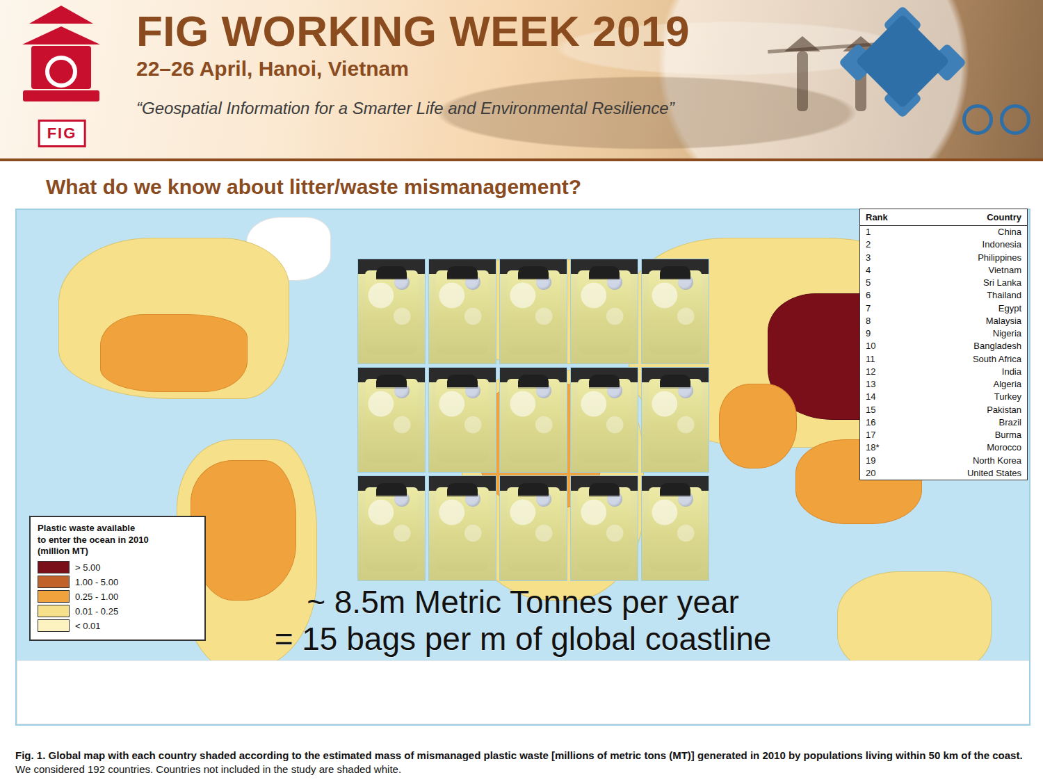FIG
FIG WORKING WEEK 2019
22–26 April, Hanoi, Vietnam
“Geospatial Information for a Smarter Life and Environmental Resilience”
What do we know about litter/waste mismanagement?
Plastic waste available
to enter the ocean in 2010
(million MT)
> 5.00
1.00 - 5.00
0.25 - 1.00
0.01 - 0.25
< 0.01
~ 8.5m Metric Tonnes per year
= 15 bags per m of global coastline
| Rank | Country |
| --- | --- |
| 1 | China |
| 2 | Indonesia |
| 3 | Philippines |
| 4 | Vietnam |
| 5 | Sri Lanka |
| 6 | Thailand |
| 7 | Egypt |
| 8 | Malaysia |
| 9 | Nigeria |
| 10 | Bangladesh |
| 11 | South Africa |
| 12 | India |
| 13 | Algeria |
| 14 | Turkey |
| 15 | Pakistan |
| 16 | Brazil |
| 17 | Burma |
| 18* | Morocco |
| 19 | North Korea |
| 20 | United States |
Fig. 1. Global map with each country shaded according to the estimated mass of mismanaged plastic waste [millions of metric tons (MT)] generated in 2010 by populations living within 50 km of the coast. We considered 192 countries. Countries not included in the study are shaded white.